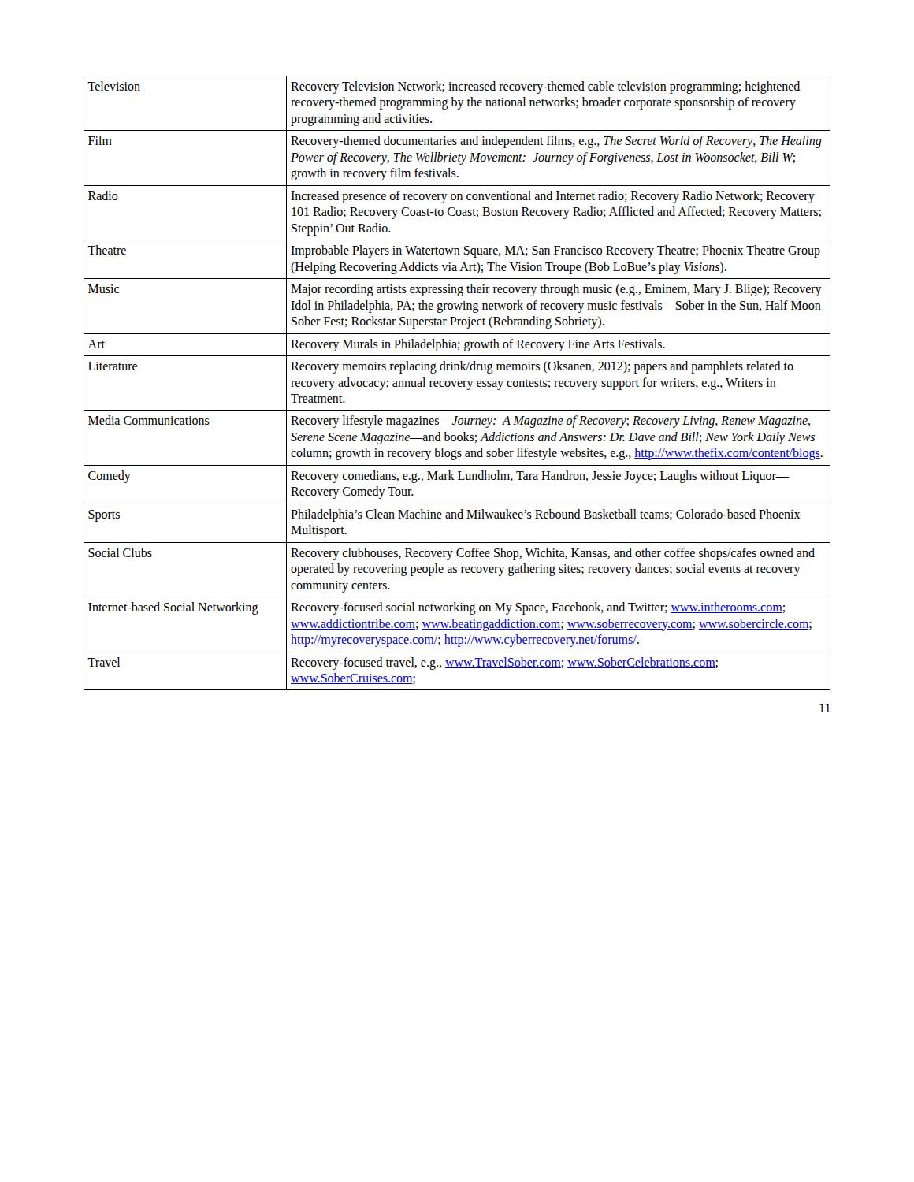| Television | Recovery Television Network; increased recovery-themed cable television programming; heightened recovery-themed programming by the national networks; broader corporate sponsorship of recovery programming and activities. |
| Film | Recovery-themed documentaries and independent films, e.g., The Secret World of Recovery , The Healing Power of Recovery , The Wellbriety Movement: Journey of Forgiveness , Lost in Woonsocket , Bill W ; growth in recovery film festivals. |
| Radio | Increased presence of recovery on conventional and Internet radio; Recovery Radio Network; Recovery 101 Radio; Recovery Coast-to Coast; Boston Recovery Radio; Afflicted and Affected; Recovery Matters; Steppin’ Out Radio. |
| Theatre | Improbable Players in Watertown Square, MA; San Francisco Recovery Theatre; Phoenix Theatre Group (Helping Recovering Addicts via Art); The Vision Troupe (Bob LoBue’s play Visions ). |
| Music | Major recording artists expressing their recovery through music (e.g., Eminem, Mary J. Blige); Recovery Idol in Philadelphia, PA; the growing network of recovery music festivals—Sober in the Sun, Half Moon Sober Fest; Rockstar Superstar Project (Rebranding Sobriety). |
| Art | Recovery Murals in Philadelphia; growth of Recovery Fine Arts Festivals. |
| Literature | Recovery memoirs replacing drink/drug memoirs (Oksanen, 2012); papers and pamphlets related to recovery advocacy; annual recovery essay contests; recovery support for writers, e.g., Writers in Treatment. |
| Media Communications | Recovery lifestyle magazines— Journey: A Magazine of Recovery ; Recovery Living , Renew Magazine , Serene Scene Magazine —and books; Addictions and Answers: Dr. Dave and Bill ; New York Daily News column; growth in recovery blogs and sober lifestyle websites, e.g., http://www.thefix.com/content/blogs . |
| Comedy | Recovery comedians, e.g., Mark Lundholm, Tara Handron, Jessie Joyce; Laughs without Liquor—Recovery Comedy Tour. |
| Sports | Philadelphia’s Clean Machine and Milwaukee’s Rebound Basketball teams; Colorado-based Phoenix Multisport. |
| Social Clubs | Recovery clubhouses, Recovery Coffee Shop, Wichita, Kansas, and other coffee shops/cafes owned and operated by recovering people as recovery gathering sites; recovery dances; social events at recovery community centers. |
| Internet-based Social Networking | Recovery-focused social networking on My Space, Facebook, and Twitter; www.intherooms.com ; www.addictiontribe.com ; www.beatingaddiction.com ; www.soberrecovery.com ; www.sobercircle.com ; http://myrecoveryspace.com/ ; http://www.cyberrecovery.net/forums/ . |
| Travel | Recovery-focused travel, e.g., www.TravelSober.com ; www.SoberCelebrations.com ; www.SoberCruises.com ; |
11